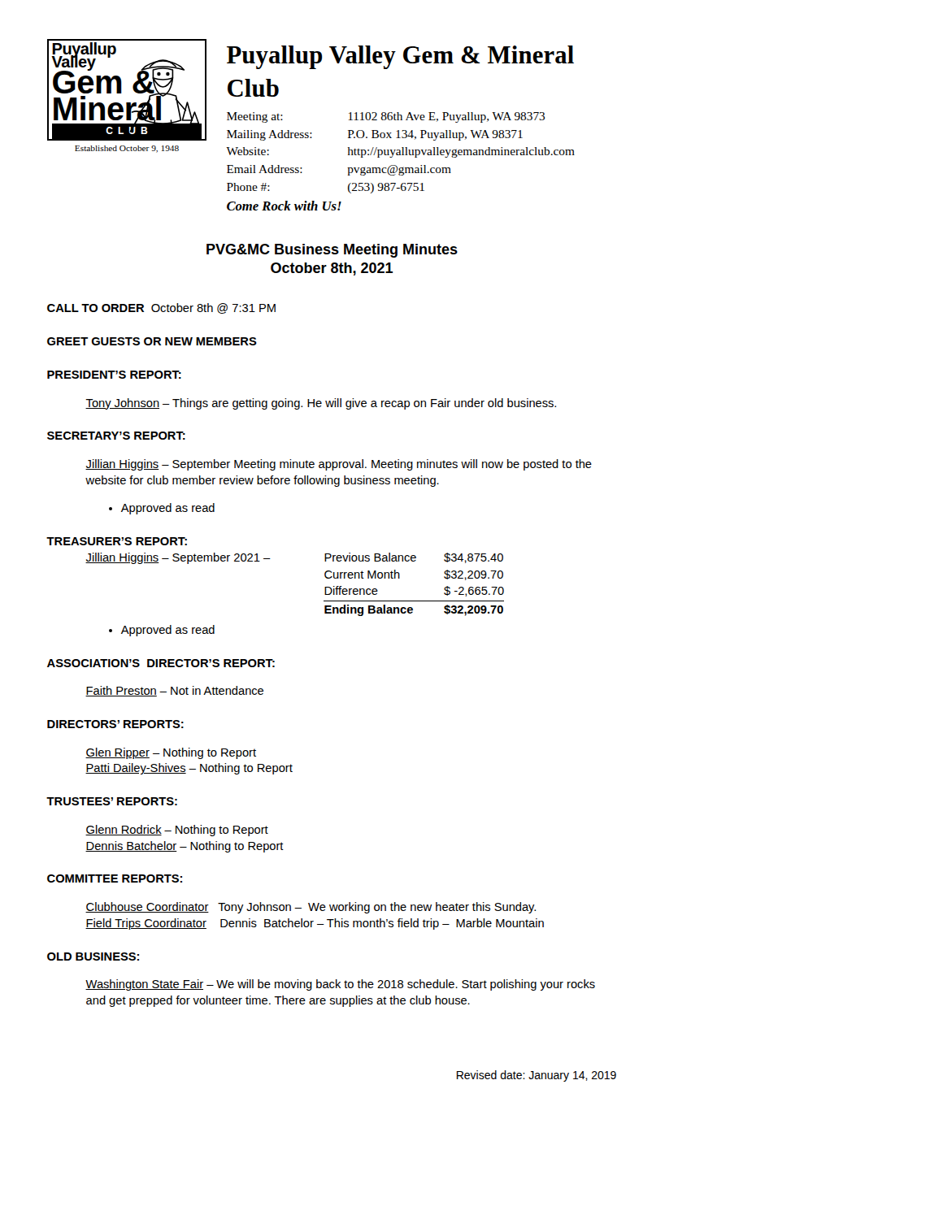Puyallup
Valley
Gem &
Mineral
CLUB
Established October 9, 1948
Puyallup Valley Gem & Mineral Club
| Meeting at: | 11102 86th Ave E, Puyallup, WA 98373 |
| Mailing Address: | P.O. Box 134, Puyallup, WA 98371 |
| Website: | http://puyallupvalleygemandmineralclub.com |
| Email Address: | pvgamc@gmail.com |
| Phone #: | (253) 987-6751 |
Come Rock with Us!
PVG&MC Business Meeting Minutes
October 8th, 2021
CALL TO ORDER October 8th @ 7:31 PM
GREET GUESTS OR NEW MEMBERS
PRESIDENT’S REPORT:
Tony Johnson – Things are getting going. He will give a recap on Fair under old business.
SECRETARY’S REPORT:
Jillian Higgins – September Meeting minute approval. Meeting minutes will now be posted to the website for club member review before following business meeting.
Approved as read
TREASURER’S REPORT:
Jillian Higgins – September 2021 –
| Previous Balance | $34,875.40 |
| Current Month | $32,209.70 |
| Difference | $ -2,665.70 |
| Ending Balance | $32,209.70 |
Approved as read
ASSOCIATION’S DIRECTOR’S REPORT:
Faith Preston – Not in Attendance
DIRECTORS’ REPORTS:
Glen Ripper – Nothing to Report
Patti Dailey-Shives – Nothing to Report
TRUSTEES’ REPORTS:
Glenn Rodrick – Nothing to Report
Dennis Batchelor – Nothing to Report
COMMITTEE REPORTS:
Clubhouse Coordinator Tony Johnson – We working on the new heater this Sunday.
Field Trips Coordinator Dennis Batchelor – This month’s field trip – Marble Mountain
OLD BUSINESS:
Washington State Fair – We will be moving back to the 2018 schedule. Start polishing your rocks and get prepped for volunteer time. There are supplies at the club house.
Revised date: January 14, 2019